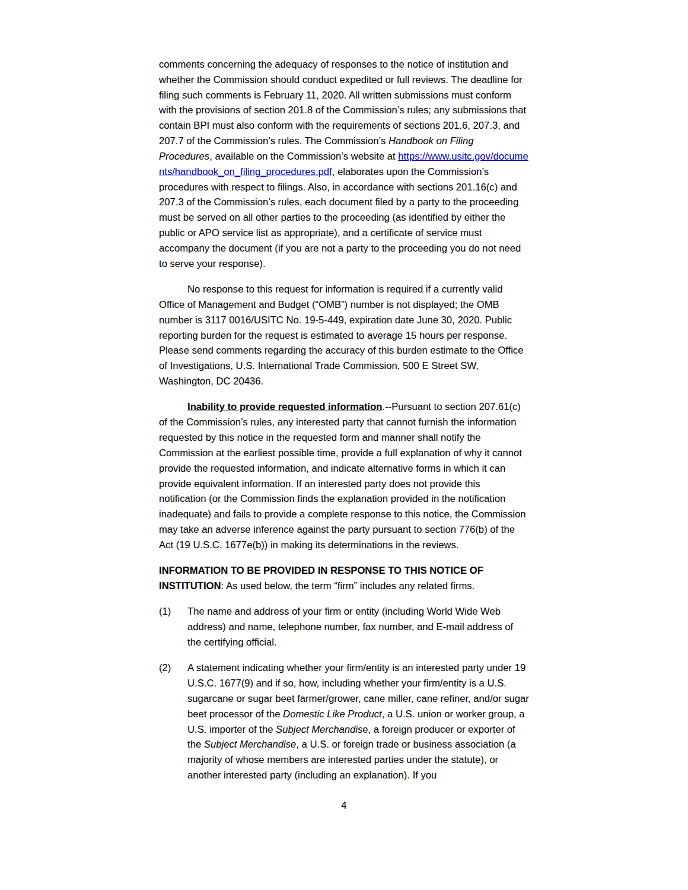comments concerning the adequacy of responses to the notice of institution and whether the Commission should conduct expedited or full reviews. The deadline for filing such comments is February 11, 2020. All written submissions must conform with the provisions of section 201.8 of the Commission’s rules; any submissions that contain BPI must also conform with the requirements of sections 201.6, 207.3, and 207.7 of the Commission’s rules. The Commission’s Handbook on Filing Procedures, available on the Commission’s website at https://www.usitc.gov/documents/handbook_on_filing_procedures.pdf, elaborates upon the Commission’s procedures with respect to filings. Also, in accordance with sections 201.16(c) and 207.3 of the Commission’s rules, each document filed by a party to the proceeding must be served on all other parties to the proceeding (as identified by either the public or APO service list as appropriate), and a certificate of service must accompany the document (if you are not a party to the proceeding you do not need to serve your response).
No response to this request for information is required if a currently valid Office of Management and Budget (“OMB”) number is not displayed; the OMB number is 3117 0016/USITC No. 19-5-449, expiration date June 30, 2020. Public reporting burden for the request is estimated to average 15 hours per response. Please send comments regarding the accuracy of this burden estimate to the Office of Investigations, U.S. International Trade Commission, 500 E Street SW, Washington, DC 20436.
Inability to provide requested information.--Pursuant to section 207.61(c) of the Commission’s rules, any interested party that cannot furnish the information requested by this notice in the requested form and manner shall notify the Commission at the earliest possible time, provide a full explanation of why it cannot provide the requested information, and indicate alternative forms in which it can provide equivalent information. If an interested party does not provide this notification (or the Commission finds the explanation provided in the notification inadequate) and fails to provide a complete response to this notice, the Commission may take an adverse inference against the party pursuant to section 776(b) of the Act (19 U.S.C. 1677e(b)) in making its determinations in the reviews.
INFORMATION TO BE PROVIDED IN RESPONSE TO THIS NOTICE OF INSTITUTION: As used below, the term “firm” includes any related firms.
(1)
The name and address of your firm or entity (including World Wide Web address) and name, telephone number, fax number, and E-mail address of the certifying official.
(2)
A statement indicating whether your firm/entity is an interested party under 19 U.S.C. 1677(9) and if so, how, including whether your firm/entity is a U.S. sugarcane or sugar beet farmer/grower, cane miller, cane refiner, and/or sugar beet processor of the Domestic Like Product, a U.S. union or worker group, a U.S. importer of the Subject Merchandise, a foreign producer or exporter of the Subject Merchandise, a U.S. or foreign trade or business association (a majority of whose members are interested parties under the statute), or another interested party (including an explanation). If you
4